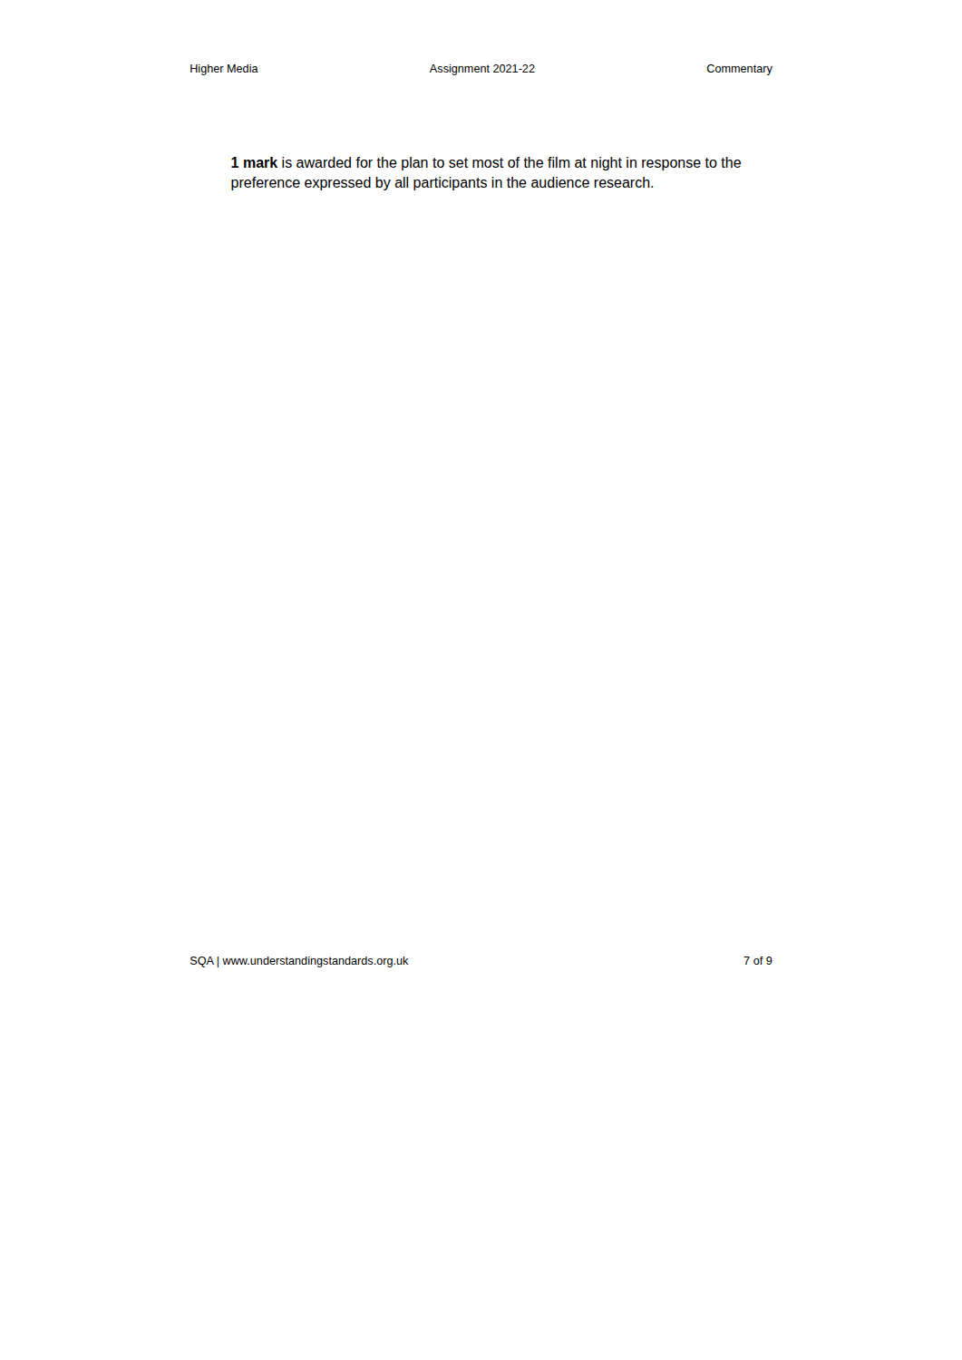Higher Media Assignment 2021-22 Commentary
1 mark is awarded for the plan to set most of the film at night in response to the preference expressed by all participants in the audience research.
SQA | www.understandingstandards.org.uk 7 of 9